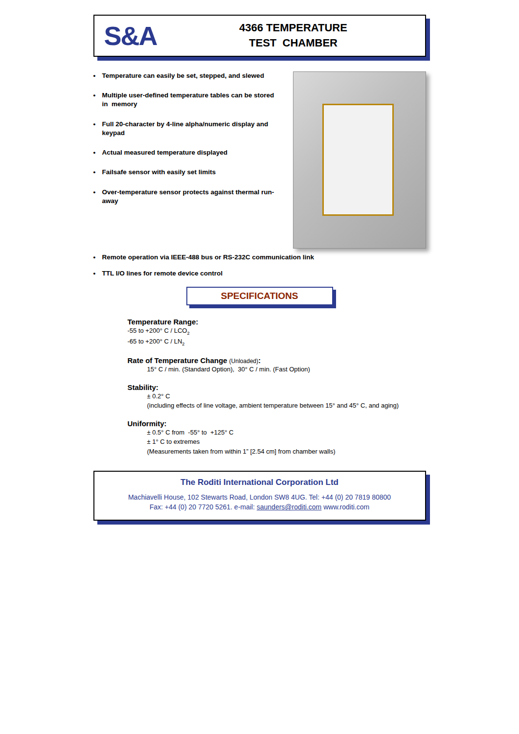S&A
4366 TEMPERATURE
TEST CHAMBER
Temperature can easily be set, stepped, and slewed
Multiple user-defined temperature tables can be stored in memory
Full 20-character by 4-line alpha/numeric display and keypad
Actual measured temperature displayed
Failsafe sensor with easily set limits
Over-temperature sensor protects against thermal run-away
Remote operation via IEEE-488 bus or RS-232C communication link
TTL I/O lines for remote device control
SPECIFICATIONS
Temperature Range:
-55 to +200° C / LCO2
-65 to +200° C / LN2
Rate of Temperature Change (Unloaded):
15° C / min. (Standard Option), 30° C / min. (Fast Option)
Stability:
± 0.2° C
(including effects of line voltage, ambient temperature between 15° and 45° C, and aging)
Uniformity:
± 0.5° C from -55° to +125° C
± 1° C to extremes
(Measurements taken from within 1” [2.54 cm] from chamber walls)
The Roditi International Corporation Ltd
Machiavelli House, 102 Stewarts Road, London SW8 4UG. Tel: +44 (0) 20 7819 80800
Fax: +44 (0) 20 7720 5261. e-mail: saunders@roditi.com www.roditi.com